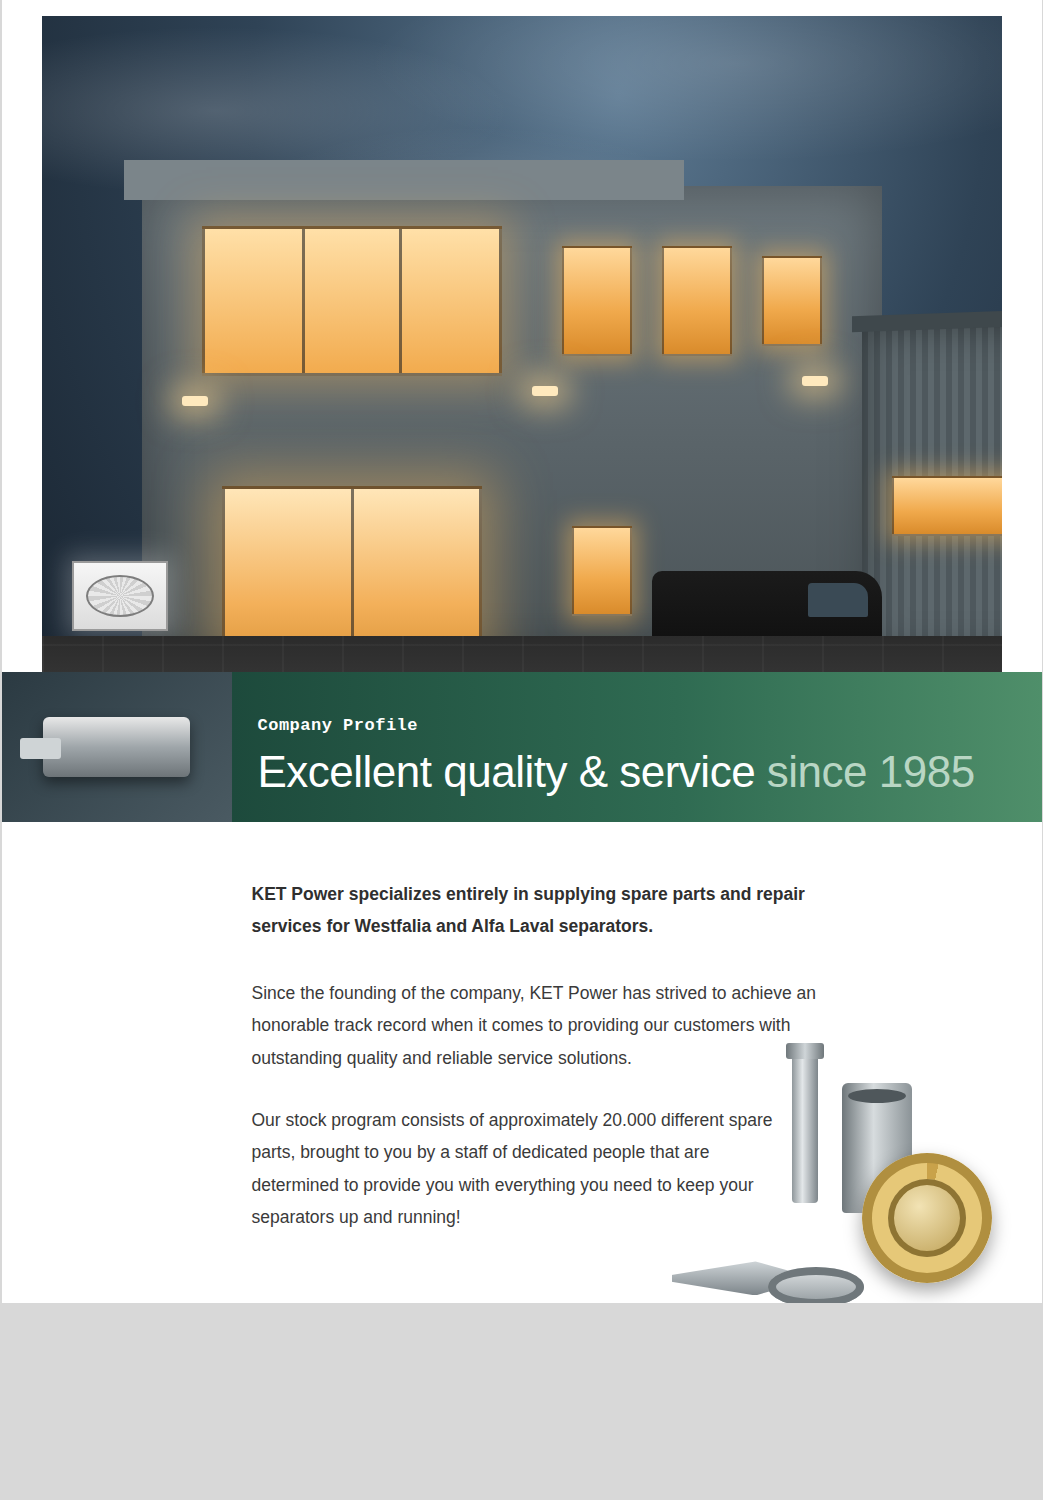Company Profile
Excellent quality & service since 1985
KET Power specializes entirely in supplying spare parts and repair services for Westfalia and Alfa Laval separators.
Since the founding of the company, KET Power has strived to achieve an honorable track record when it comes to providing our customers with outstanding quality and reliable service solutions.
Our stock program consists of approximately 20.000 different spare parts, brought to you by a staff of dedicated people that are determined to provide you with everything you need to keep your separators up and running!